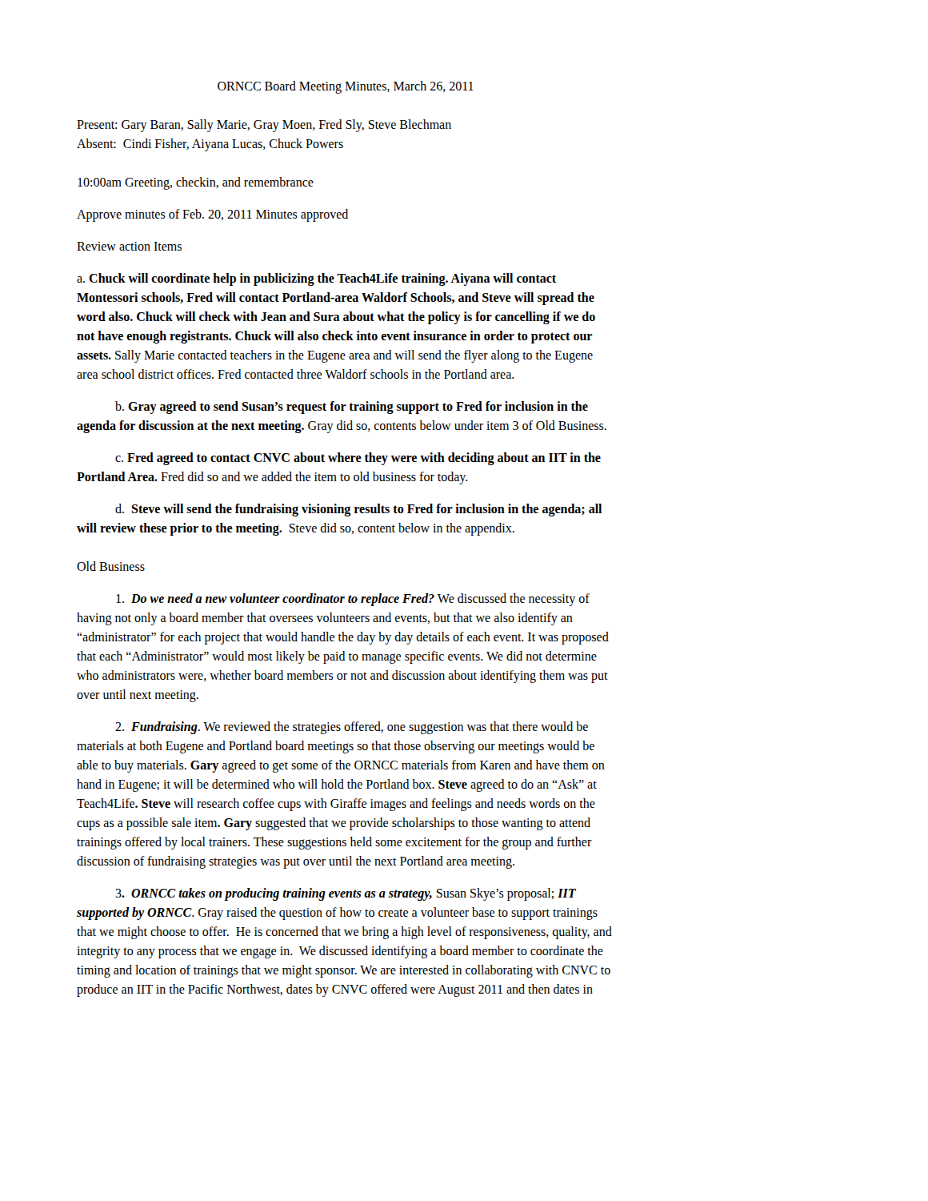ORNCC Board Meeting Minutes, March 26, 2011
Present: Gary Baran, Sally Marie, Gray Moen, Fred Sly, Steve Blechman
Absent: Cindi Fisher, Aiyana Lucas, Chuck Powers
10:00am Greeting, checkin, and remembrance
Approve minutes of Feb. 20, 2011 Minutes approved
Review action Items
a. Chuck will coordinate help in publicizing the Teach4Life training. Aiyana will contact Montessori schools, Fred will contact Portland-area Waldorf Schools, and Steve will spread the word also. Chuck will check with Jean and Sura about what the policy is for cancelling if we do not have enough registrants. Chuck will also check into event insurance in order to protect our assets. Sally Marie contacted teachers in the Eugene area and will send the flyer along to the Eugene area school district offices. Fred contacted three Waldorf schools in the Portland area.
b. Gray agreed to send Susan’s request for training support to Fred for inclusion in the agenda for discussion at the next meeting. Gray did so, contents below under item 3 of Old Business.
c. Fred agreed to contact CNVC about where they were with deciding about an IIT in the Portland Area. Fred did so and we added the item to old business for today.
d. Steve will send the fundraising visioning results to Fred for inclusion in the agenda; all will review these prior to the meeting. Steve did so, content below in the appendix.
Old Business
1. Do we need a new volunteer coordinator to replace Fred? We discussed the necessity of having not only a board member that oversees volunteers and events, but that we also identify an “administrator” for each project that would handle the day by day details of each event. It was proposed that each “Administrator” would most likely be paid to manage specific events. We did not determine who administrators were, whether board members or not and discussion about identifying them was put over until next meeting.
2. Fundraising. We reviewed the strategies offered, one suggestion was that there would be materials at both Eugene and Portland board meetings so that those observing our meetings would be able to buy materials. Gary agreed to get some of the ORNCC materials from Karen and have them on hand in Eugene; it will be determined who will hold the Portland box. Steve agreed to do an “Ask” at Teach4Life. Steve will research coffee cups with Giraffe images and feelings and needs words on the cups as a possible sale item. Gary suggested that we provide scholarships to those wanting to attend trainings offered by local trainers. These suggestions held some excitement for the group and further discussion of fundraising strategies was put over until the next Portland area meeting.
3. ORNCC takes on producing training events as a strategy, Susan Skye’s proposal; IIT supported by ORNCC. Gray raised the question of how to create a volunteer base to support trainings that we might choose to offer. He is concerned that we bring a high level of responsiveness, quality, and integrity to any process that we engage in. We discussed identifying a board member to coordinate the timing and location of trainings that we might sponsor. We are interested in collaborating with CNVC to produce an IIT in the Pacific Northwest, dates by CNVC offered were August 2011 and then dates in